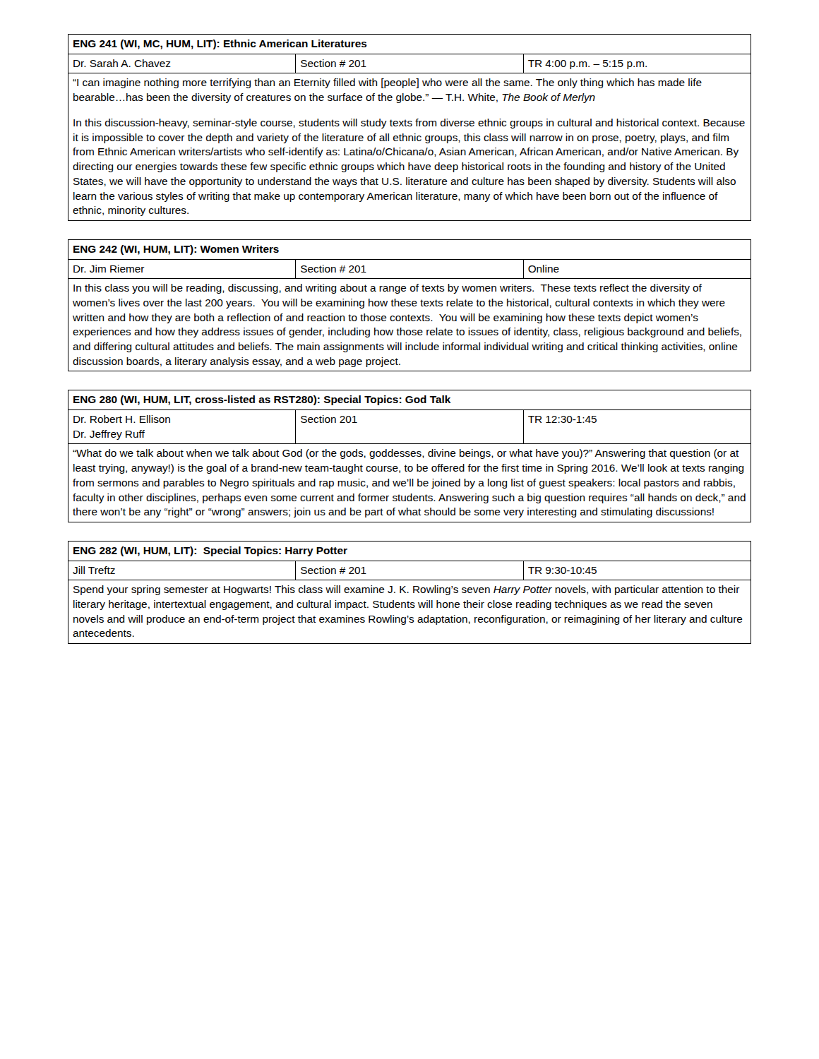| ENG 241 (WI, MC, HUM, LIT): Ethnic American Literatures |
| --- |
| Dr. Sarah A. Chavez | Section # 201 | TR 4:00 p.m. – 5:15 p.m. |
| “I can imagine nothing more terrifying than an Eternity filled with [people] who were all the same. The only thing which has made life bearable…has been the diversity of creatures on the surface of the globe.” — T.H. White, The Book of Merlyn In this discussion-heavy, seminar-style course, students will study texts from diverse ethnic groups in cultural and historical context. Because it is impossible to cover the depth and variety of the literature of all ethnic groups, this class will narrow in on prose, poetry, plays, and film from Ethnic American writers/artists who self-identify as: Latina/o/Chicana/o, Asian American, African American, and/or Native American. By directing our energies towards these few specific ethnic groups which have deep historical roots in the founding and history of the United States, we will have the opportunity to understand the ways that U.S. literature and culture has been shaped by diversity. Students will also learn the various styles of writing that make up contemporary American literature, many of which have been born out of the influence of ethnic, minority cultures. |
| ENG 242 (WI, HUM, LIT): Women Writers |
| --- |
| Dr. Jim Riemer | Section # 201 | Online |
| In this class you will be reading, discussing, and writing about a range of texts by women writers. These texts reflect the diversity of women’s lives over the last 200 years. You will be examining how these texts relate to the historical, cultural contexts in which they were written and how they are both a reflection of and reaction to those contexts. You will be examining how these texts depict women’s experiences and how they address issues of gender, including how those relate to issues of identity, class, religious background and beliefs, and differing cultural attitudes and beliefs. The main assignments will include informal individual writing and critical thinking activities, online discussion boards, a literary analysis essay, and a web page project. |
| ENG 280 (WI, HUM, LIT, cross-listed as RST280): Special Topics: God Talk |
| --- |
| Dr. Robert H. Ellison Dr. Jeffrey Ruff | Section 201 | TR 12:30-1:45 |
| “What do we talk about when we talk about God (or the gods, goddesses, divine beings, or what have you)?” Answering that question (or at least trying, anyway!) is the goal of a brand-new team-taught course, to be offered for the first time in Spring 2016. We’ll look at texts ranging from sermons and parables to Negro spirituals and rap music, and we’ll be joined by a long list of guest speakers: local pastors and rabbis, faculty in other disciplines, perhaps even some current and former students. Answering such a big question requires “all hands on deck,” and there won’t be any “right” or “wrong” answers; join us and be part of what should be some very interesting and stimulating discussions! |
| ENG 282 (WI, HUM, LIT): Special Topics: Harry Potter |
| --- |
| Jill Treftz | Section # 201 | TR 9:30-10:45 |
| Spend your spring semester at Hogwarts! This class will examine J. K. Rowling’s seven Harry Potter novels, with particular attention to their literary heritage, intertextual engagement, and cultural impact. Students will hone their close reading techniques as we read the seven novels and will produce an end-of-term project that examines Rowling’s adaptation, reconfiguration, or reimagining of her literary and culture antecedents. |